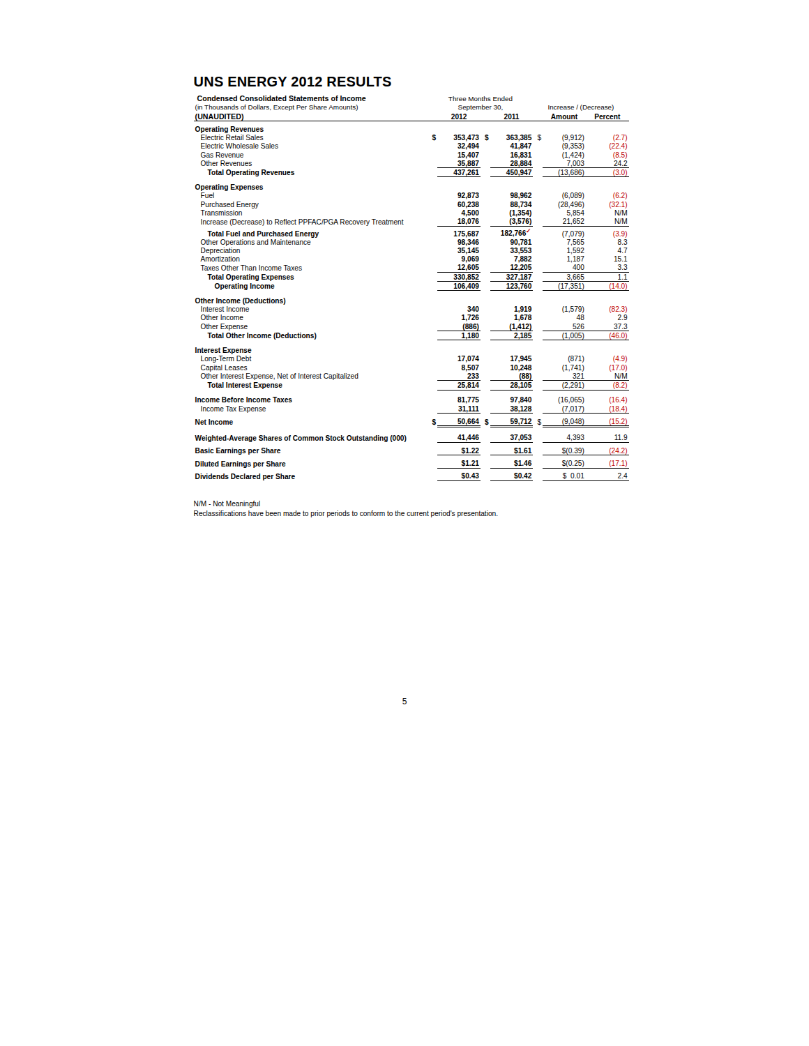UNS ENERGY 2012 RESULTS
| Condensed Consolidated Statements of Income | Three Months Ended | |
| (in Thousands of Dollars, Except Per Share Amounts) | September 30, | Increase / (Decrease) |
| (UNAUDITED) | | 2012 | | 2011 | | Amount | Percent |
| Operating Revenues | |
| Electric Retail Sales | $ | 353,473 | $ | 363,385 | $ | (9,912) | (2.7) |
| Electric Wholesale Sales | | 32,494 | | 41,847 | | (9,353) | (22.4) |
| Gas Revenue | | 15,407 | | 16,831 | | (1,424) | (8.5) |
| Other Revenues | | 35,887 | | 28,884 | | 7,003 | 24.2 |
| Total Operating Revenues | | 437,261 | | 450,947 | | (13,686) | (3.0) |
| Operating Expenses | |
| Fuel | | 92,873 | | 98,962 | | (6,089) | (6.2) |
| Purchased Energy | | 60,238 | | 88,734 | | (28,496) | (32.1) |
| Transmission | | 4,500 | | (1,354) | | 5,854 | N/M |
| Increase (Decrease) to Reflect PPFAC/PGA Recovery Treatment | | 18,076 | | (3,576) | | 21,652 | N/M |
| Total Fuel and Purchased Energy | | 175,687 | | 182,766 ✓ | | (7,079) | (3.9) |
| Other Operations and Maintenance | | 98,346 | | 90,781 | | 7,565 | 8.3 |
| Depreciation | | 35,145 | | 33,553 | | 1,592 | 4.7 |
| Amortization | | 9,069 | | 7,882 | | 1,187 | 15.1 |
| Taxes Other Than Income Taxes | | 12,605 | | 12,205 | | 400 | 3.3 |
| Total Operating Expenses | | 330,852 | | 327,187 | | 3,665 | 1.1 |
| Operating Income | | 106,409 | | 123,760 | | (17,351) | (14.0) |
| Other Income (Deductions) | |
| Interest Income | | 340 | | 1,919 | | (1,579) | (82.3) |
| Other Income | | 1,726 | | 1,678 | | 48 | 2.9 |
| Other Expense | | (886) | | (1,412) | | 526 | 37.3 |
| Total Other Income (Deductions) | | 1,180 | | 2,185 | | (1,005) | (46.0) |
| Interest Expense | |
| Long-Term Debt | | 17,074 | | 17,945 | | (871) | (4.9) |
| Capital Leases | | 8,507 | | 10,248 | | (1,741) | (17.0) |
| Other Interest Expense, Net of Interest Capitalized | | 233 | | (88) | | 321 | N/M |
| Total Interest Expense | | 25,814 | | 28,105 | | (2,291) | (8.2) |
| Income Before Income Taxes | | 81,775 | | 97,840 | | (16,065) | (16.4) |
| Income Tax Expense | | 31,111 | | 38,128 | | (7,017) | (18.4) |
| Net Income | $ | 50,664 | $ | 59,712 | $ | (9,048) | (15.2) |
| Weighted-Average Shares of Common Stock Outstanding (000) | | 41,446 | | 37,053 | | 4,393 | 11.9 |
| Basic Earnings per Share | | $1.22 | | $1.61 | | $(0.39) | (24.2) |
| Diluted Earnings per Share | | $1.21 | | $1.46 | | $(0.25) | (17.1) |
| Dividends Declared per Share | | $0.43 | | $0.42 | | $ 0.01 | 2.4 |
N/M - Not Meaningful
Reclassifications have been made to prior periods to conform to the current period's presentation.
5